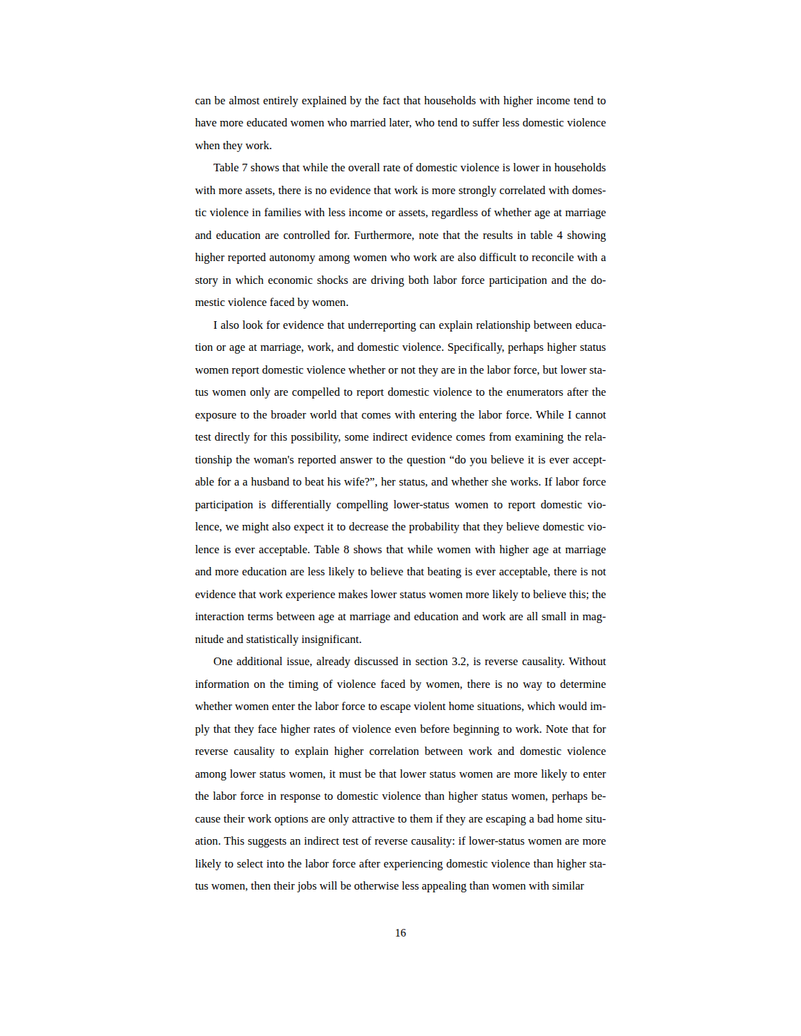can be almost entirely explained by the fact that households with higher income tend to have more educated women who married later, who tend to suffer less domestic violence when they work.
Table 7 shows that while the overall rate of domestic violence is lower in households with more assets, there is no evidence that work is more strongly correlated with domestic violence in families with less income or assets, regardless of whether age at marriage and education are controlled for. Furthermore, note that the results in table 4 showing higher reported autonomy among women who work are also difficult to reconcile with a story in which economic shocks are driving both labor force participation and the domestic violence faced by women.
I also look for evidence that underreporting can explain relationship between education or age at marriage, work, and domestic violence. Specifically, perhaps higher status women report domestic violence whether or not they are in the labor force, but lower status women only are compelled to report domestic violence to the enumerators after the exposure to the broader world that comes with entering the labor force. While I cannot test directly for this possibility, some indirect evidence comes from examining the relationship the woman's reported answer to the question “do you believe it is ever acceptable for a a husband to beat his wife?”, her status, and whether she works. If labor force participation is differentially compelling lower-status women to report domestic violence, we might also expect it to decrease the probability that they believe domestic violence is ever acceptable. Table 8 shows that while women with higher age at marriage and more education are less likely to believe that beating is ever acceptable, there is not evidence that work experience makes lower status women more likely to believe this; the interaction terms between age at marriage and education and work are all small in magnitude and statistically insignificant.
One additional issue, already discussed in section 3.2, is reverse causality. Without information on the timing of violence faced by women, there is no way to determine whether women enter the labor force to escape violent home situations, which would imply that they face higher rates of violence even before beginning to work. Note that for reverse causality to explain higher correlation between work and domestic violence among lower status women, it must be that lower status women are more likely to enter the labor force in response to domestic violence than higher status women, perhaps because their work options are only attractive to them if they are escaping a bad home situation. This suggests an indirect test of reverse causality: if lower-status women are more likely to select into the labor force after experiencing domestic violence than higher status women, then their jobs will be otherwise less appealing than women with similar
16